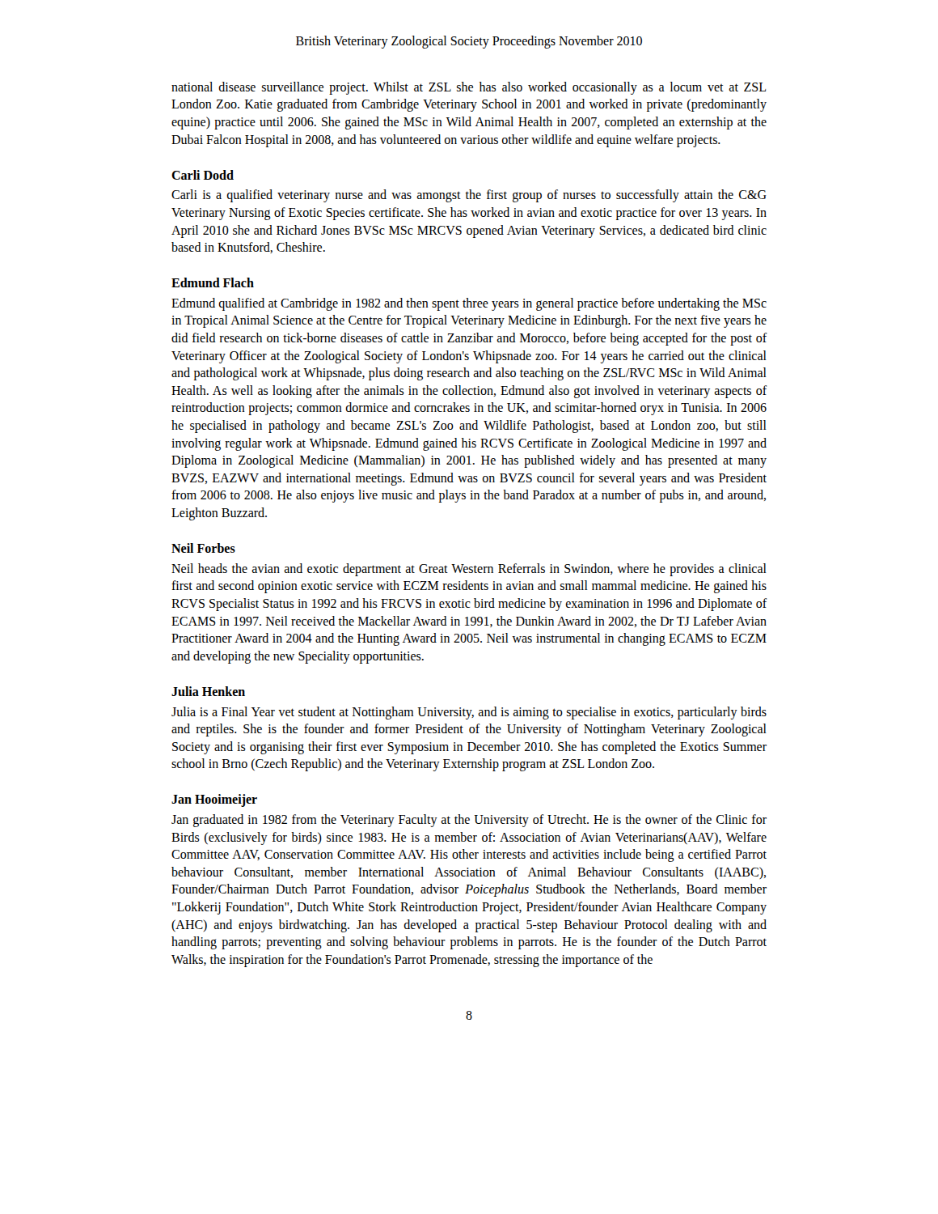British Veterinary Zoological Society Proceedings November 2010
national disease surveillance project. Whilst at ZSL she has also worked occasionally as a locum vet at ZSL London Zoo. Katie graduated from Cambridge Veterinary School in 2001 and worked in private (predominantly equine) practice until 2006. She gained the MSc in Wild Animal Health in 2007, completed an externship at the Dubai Falcon Hospital in 2008, and has volunteered on various other wildlife and equine welfare projects.
Carli Dodd
Carli is a qualified veterinary nurse and was amongst the first group of nurses to successfully attain the C&G Veterinary Nursing of Exotic Species certificate. She has worked in avian and exotic practice for over 13 years. In April 2010 she and Richard Jones BVSc MSc MRCVS opened Avian Veterinary Services, a dedicated bird clinic based in Knutsford, Cheshire.
Edmund Flach
Edmund qualified at Cambridge in 1982 and then spent three years in general practice before undertaking the MSc in Tropical Animal Science at the Centre for Tropical Veterinary Medicine in Edinburgh. For the next five years he did field research on tick-borne diseases of cattle in Zanzibar and Morocco, before being accepted for the post of Veterinary Officer at the Zoological Society of London's Whipsnade zoo. For 14 years he carried out the clinical and pathological work at Whipsnade, plus doing research and also teaching on the ZSL/RVC MSc in Wild Animal Health. As well as looking after the animals in the collection, Edmund also got involved in veterinary aspects of reintroduction projects; common dormice and corncrakes in the UK, and scimitar-horned oryx in Tunisia. In 2006 he specialised in pathology and became ZSL's Zoo and Wildlife Pathologist, based at London zoo, but still involving regular work at Whipsnade. Edmund gained his RCVS Certificate in Zoological Medicine in 1997 and Diploma in Zoological Medicine (Mammalian) in 2001. He has published widely and has presented at many BVZS, EAZWV and international meetings. Edmund was on BVZS council for several years and was President from 2006 to 2008. He also enjoys live music and plays in the band Paradox at a number of pubs in, and around, Leighton Buzzard.
Neil Forbes
Neil heads the avian and exotic department at Great Western Referrals in Swindon, where he provides a clinical first and second opinion exotic service with ECZM residents in avian and small mammal medicine. He gained his RCVS Specialist Status in 1992 and his FRCVS in exotic bird medicine by examination in 1996 and Diplomate of ECAMS in 1997. Neil received the Mackellar Award in 1991, the Dunkin Award in 2002, the Dr TJ Lafeber Avian Practitioner Award in 2004 and the Hunting Award in 2005. Neil was instrumental in changing ECAMS to ECZM and developing the new Speciality opportunities.
Julia Henken
Julia is a Final Year vet student at Nottingham University, and is aiming to specialise in exotics, particularly birds and reptiles. She is the founder and former President of the University of Nottingham Veterinary Zoological Society and is organising their first ever Symposium in December 2010. She has completed the Exotics Summer school in Brno (Czech Republic) and the Veterinary Externship program at ZSL London Zoo.
Jan Hooimeijer
Jan graduated in 1982 from the Veterinary Faculty at the University of Utrecht. He is the owner of the Clinic for Birds (exclusively for birds) since 1983. He is a member of: Association of Avian Veterinarians(AAV), Welfare Committee AAV, Conservation Committee AAV. His other interests and activities include being a certified Parrot behaviour Consultant, member International Association of Animal Behaviour Consultants (IAABC), Founder/Chairman Dutch Parrot Foundation, advisor Poicephalus Studbook the Netherlands, Board member "Lokkerij Foundation", Dutch White Stork Reintroduction Project, President/founder Avian Healthcare Company (AHC) and enjoys birdwatching. Jan has developed a practical 5-step Behaviour Protocol dealing with and handling parrots; preventing and solving behaviour problems in parrots. He is the founder of the Dutch Parrot Walks, the inspiration for the Foundation's Parrot Promenade, stressing the importance of the
8